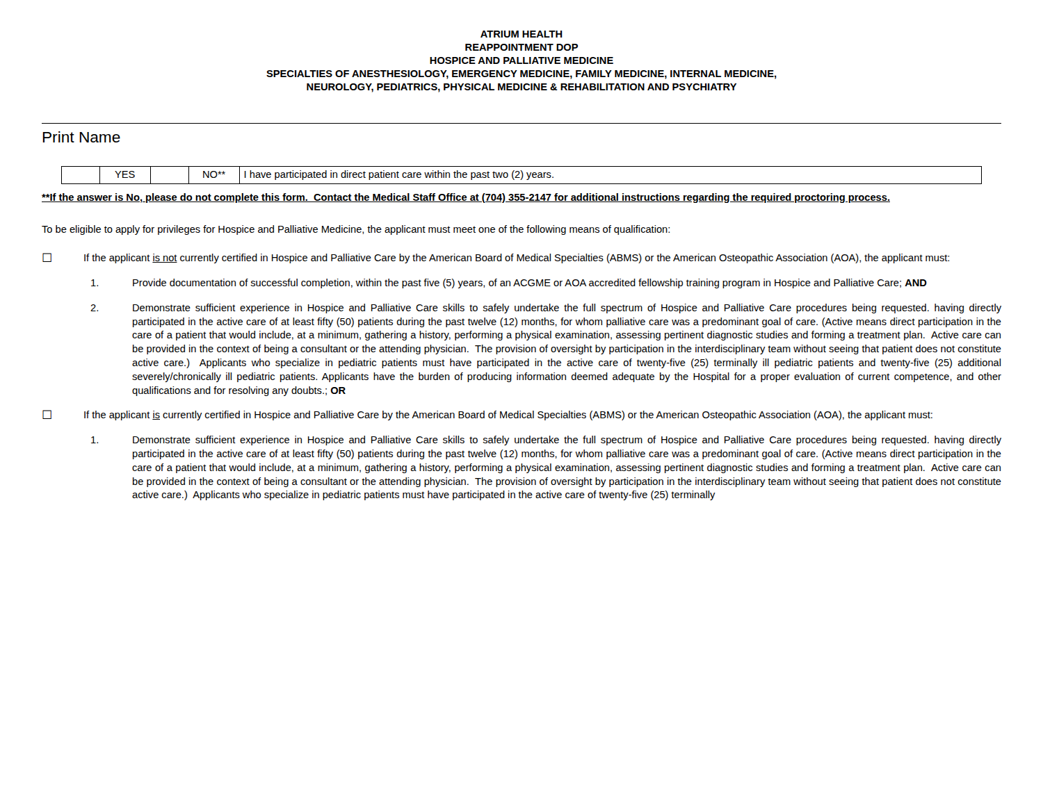Atrium Health
Reappointment DOP
Hospice and Palliative Medicine
Specialties of Anesthesiology, Emergency Medicine, Family Medicine, Internal Medicine,
Neurology, Pediatrics, Physical Medicine & Rehabilitation and Psychiatry
Print Name
| | YES | | NO** | I have participated in direct patient care within the past two (2) years. |
**If the answer is No, please do not complete this form. Contact the Medical Staff Office at (704) 355-2147 for additional instructions regarding the required proctoring process.
To be eligible to apply for privileges for Hospice and Palliative Medicine, the applicant must meet one of the following means of qualification:
☐
If the applicant is not currently certified in Hospice and Palliative Care by the American Board of Medical Specialties (ABMS) or the American Osteopathic Association (AOA), the applicant must:
1.
Provide documentation of successful completion, within the past five (5) years, of an ACGME or AOA accredited fellowship training program in Hospice and Palliative Care; AND
2.
Demonstrate sufficient experience in Hospice and Palliative Care skills to safely undertake the full spectrum of Hospice and Palliative Care procedures being requested. having directly participated in the active care of at least fifty (50) patients during the past twelve (12) months, for whom palliative care was a predominant goal of care. (Active means direct participation in the care of a patient that would include, at a minimum, gathering a history, performing a physical examination, assessing pertinent diagnostic studies and forming a treatment plan. Active care can be provided in the context of being a consultant or the attending physician. The provision of oversight by participation in the interdisciplinary team without seeing that patient does not constitute active care.) Applicants who specialize in pediatric patients must have participated in the active care of twenty-five (25) terminally ill pediatric patients and twenty-five (25) additional severely/chronically ill pediatric patients. Applicants have the burden of producing information deemed adequate by the Hospital for a proper evaluation of current competence, and other qualifications and for resolving any doubts.; OR
☐
If the applicant is currently certified in Hospice and Palliative Care by the American Board of Medical Specialties (ABMS) or the American Osteopathic Association (AOA), the applicant must:
1.
Demonstrate sufficient experience in Hospice and Palliative Care skills to safely undertake the full spectrum of Hospice and Palliative Care procedures being requested. having directly participated in the active care of at least fifty (50) patients during the past twelve (12) months, for whom palliative care was a predominant goal of care. (Active means direct participation in the care of a patient that would include, at a minimum, gathering a history, performing a physical examination, assessing pertinent diagnostic studies and forming a treatment plan. Active care can be provided in the context of being a consultant or the attending physician. The provision of oversight by participation in the interdisciplinary team without seeing that patient does not constitute active care.) Applicants who specialize in pediatric patients must have participated in the active care of twenty-five (25) terminally